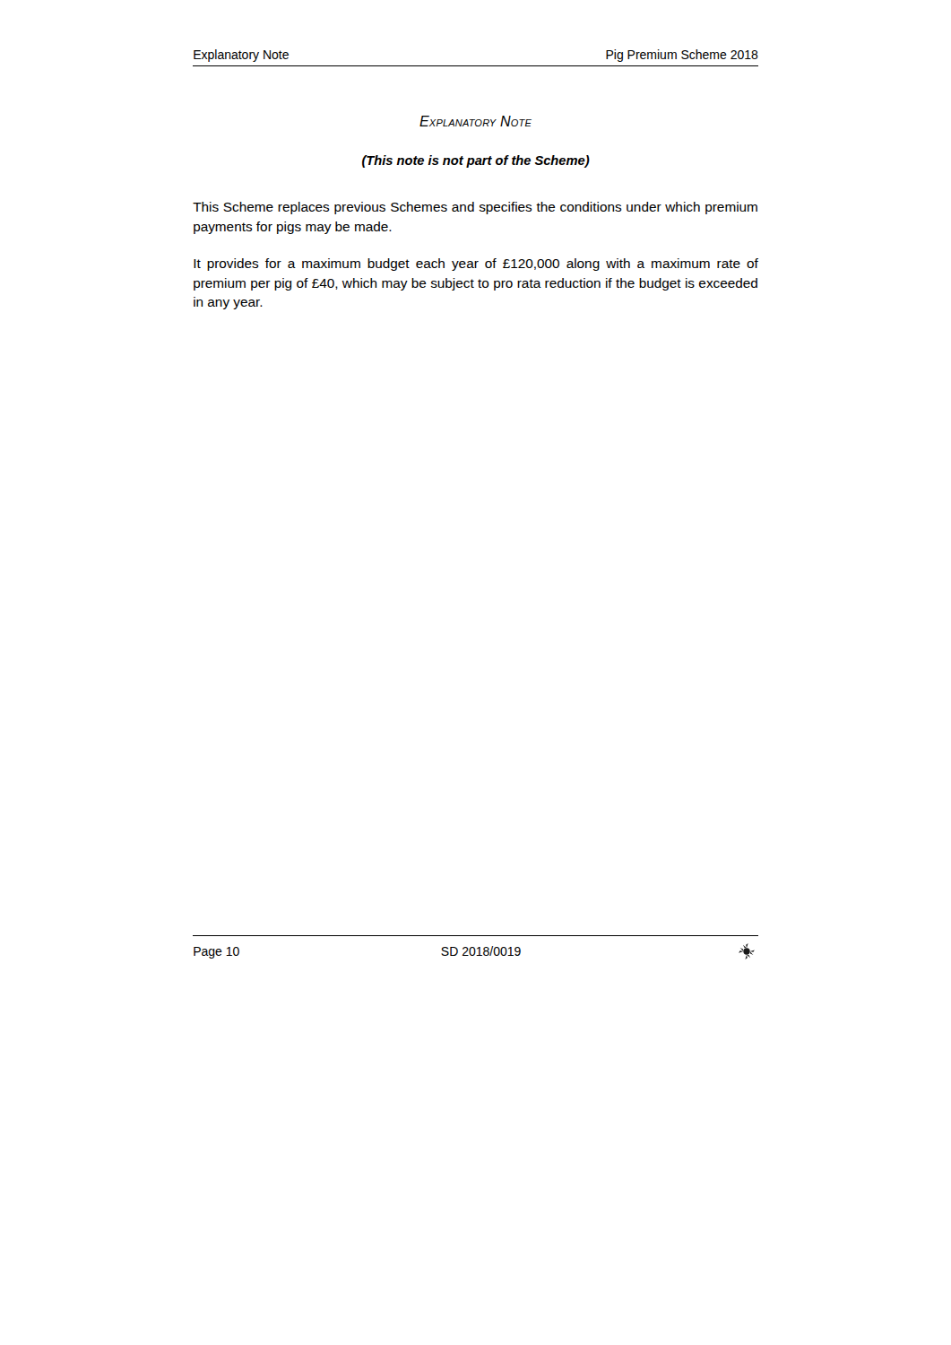Explanatory Note
Pig Premium Scheme 2018
Explanatory Note
(This note is not part of the Scheme)
This Scheme replaces previous Schemes and specifies the conditions under which premium payments for pigs may be made.
It provides for a maximum budget each year of £120,000 along with a maximum rate of premium per pig of £40, which may be subject to pro rata reduction if the budget is exceeded in any year.
Page 10
SD 2018/0019